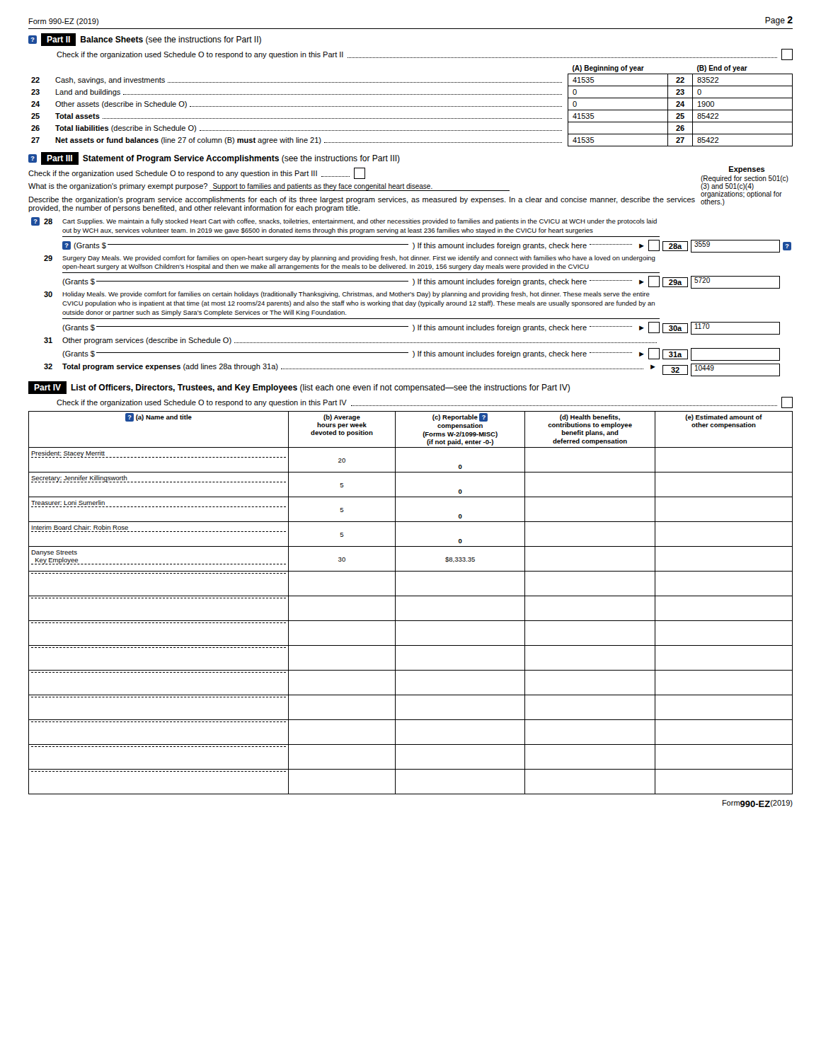Form 990-EZ (2019)
Page 2
? Part II Balance Sheets (see the instructions for Part II)
Check if the organization used Schedule O to respond to any question in this Part II
| | | (A) Beginning of year | | (B) End of year |
| --- | --- | --- | --- | --- |
| 22 | Cash, savings, and investments | 41535 | 22 | 83522 |
| 23 | Land and buildings | 0 | 23 | 0 |
| 24 | Other assets (describe in Schedule O) | 0 | 24 | 1900 |
| 25 | Total assets | 41535 | 25 | 85422 |
| 26 | Total liabilities (describe in Schedule O) | | 26 | |
| 27 | Net assets or fund balances (line 27 of column (B) must agree with line 21) | 41535 | 27 | 85422 |
? Part III Statement of Program Service Accomplishments (see the instructions for Part III)
Check if the organization used Schedule O to respond to any question in this Part III
What is the organization's primary exempt purpose? Support to families and patients as they face congenital heart disease.
Describe the organization's program service accomplishments for each of its three largest program services, as measured by expenses. In a clear and concise manner, describe the services provided, the number of persons benefited, and other relevant information for each program title.
Expenses
(Required for section 501(c)(3) and 501(c)(4) organizations; optional for others.)
| ? | 28 | Cart Supplies. We maintain a fully stocked Heart Cart with coffee, snacks, toiletries, entertainment, and other necessities provided to families and patients in the CVICU at WCH under the protocols laid out by WCH aux, services volunteer team. In 2019 we gave $6500 in donated items through this program serving at least 236 families who stayed in the CVICU for heart surgeries | |
| | | ? (Grants $ ) If this amount includes foreign grants, check here ► | 28a 3559 ? |
| | 29 | Surgery Day Meals. We provided comfort for families on open-heart surgery day by planning and providing fresh, hot dinner. First we identify and connect with families who have a loved on undergoing open-heart surgery at Wolfson Children's Hospital and then we make all arrangements for the meals to be delivered. In 2019, 156 surgery day meals were provided in the CVICU | |
| | | (Grants $ ) If this amount includes foreign grants, check here ► | 29a 5720 |
| | 30 | Holiday Meals. We provide comfort for families on certain holidays (traditionally Thanksgiving, Christmas, and Mother's Day) by planning and providing fresh, hot dinner. These meals serve the entire CVICU population who is inpatient at that time (at most 12 rooms/24 parents) and also the staff who is working that day (typically around 12 staff). These meals are usually sponsored are funded by an outside donor or partner such as Simply Sara's Complete Services or The Will King Foundation. | |
| | | (Grants $ ) If this amount includes foreign grants, check here ► | 30a 1170 |
| | 31 | Other program services (describe in Schedule O) | |
| | | (Grants $ ) If this amount includes foreign grants, check here ► | 31a |
| | 32 | Total program service expenses (add lines 28a through 31a) ► | 32 10449 |
Part IV List of Officers, Directors, Trustees, and Key Employees (list each one even if not compensated—see the instructions for Part IV)
Check if the organization used Schedule O to respond to any question in this Part IV
| ? (a) Name and title | (b) Average hours per week devoted to position | (c) Reportable ? compensation (Forms W-2/1099-MISC) (if not paid, enter -0-) | (d) Health benefits, contributions to employee benefit plans, and deferred compensation | (e) Estimated amount of other compensation |
| --- | --- | --- | --- | --- |
| President: Stacey Merritt | 20 | 0 | | |
| Secretary: Jennifer Killingsworth | 5 | 0 | | |
| Treasurer: Loni Sumerlin | 5 | 0 | | |
| Interim Board Chair: Robin Rose | 5 | 0 | | |
| Danyse Streets Key Employee | 30 | $8,333.35 | | |
Form 990-EZ (2019)